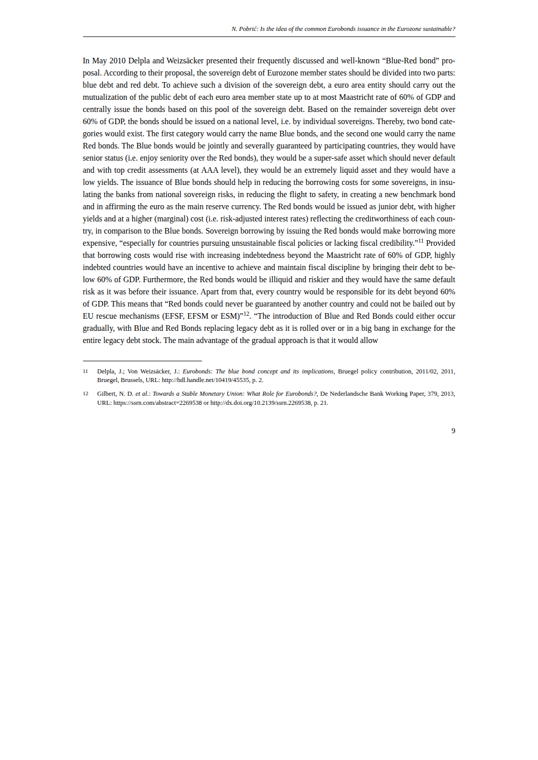N. Pobrić: Is the idea of the common Eurobonds issuance in the Eurozone sustainable?
In May 2010 Delpla and Weizsäcker presented their frequently discussed and well-known “Blue-Red bond” proposal. According to their proposal, the sovereign debt of Eurozone member states should be divided into two parts: blue debt and red debt. To achieve such a division of the sovereign debt, a euro area entity should carry out the mutualization of the public debt of each euro area member state up to at most Maastricht rate of 60% of GDP and centrally issue the bonds based on this pool of the sovereign debt. Based on the remainder sovereign debt over 60% of GDP, the bonds should be issued on a national level, i.e. by individual sovereigns. Thereby, two bond categories would exist. The first category would carry the name Blue bonds, and the second one would carry the name Red bonds. The Blue bonds would be jointly and severally guaranteed by participating countries, they would have senior status (i.e. enjoy seniority over the Red bonds), they would be a super-safe asset which should never default and with top credit assessments (at AAA level), they would be an extremely liquid asset and they would have a low yields. The issuance of Blue bonds should help in reducing the borrowing costs for some sovereigns, in insulating the banks from national sovereign risks, in reducing the flight to safety, in creating a new benchmark bond and in affirming the euro as the main reserve currency. The Red bonds would be issued as junior debt, with higher yields and at a higher (marginal) cost (i.e. risk-adjusted interest rates) reflecting the creditworthiness of each country, in comparison to the Blue bonds. Sovereign borrowing by issuing the Red bonds would make borrowing more expensive, “especially for countries pursuing unsustainable fiscal policies or lacking fiscal credibility.”11 Provided that borrowing costs would rise with increasing indebtedness beyond the Maastricht rate of 60% of GDP, highly indebted countries would have an incentive to achieve and maintain fiscal discipline by bringing their debt to below 60% of GDP. Furthermore, the Red bonds would be illiquid and riskier and they would have the same default risk as it was before their issuance. Apart from that, every country would be responsible for its debt beyond 60% of GDP. This means that “Red bonds could never be guaranteed by another country and could not be bailed out by EU rescue mechanisms (EFSF, EFSM or ESM)”12. “The introduction of Blue and Red Bonds could either occur gradually, with Blue and Red Bonds replacing legacy debt as it is rolled over or in a big bang in exchange for the entire legacy debt stock. The main advantage of the gradual approach is that it would allow
11
Delpla, J.; Von Weizsäcker, J.: Eurobonds: The blue bond concept and its implications, Bruegel policy contribution, 2011/02, 2011, Bruegel, Brussels, URL: http://hdl.handle.net/10419/45535, p. 2.
12
Gilbert, N. D. et al.: Towards a Stable Monetary Union: What Role for Eurobonds?, De Nederlandsche Bank Working Paper, 379, 2013, URL: https://ssrn.com/abstract=2269538 or http://dx.doi.org/10.2139/ssrn.2269538, p. 21.
9